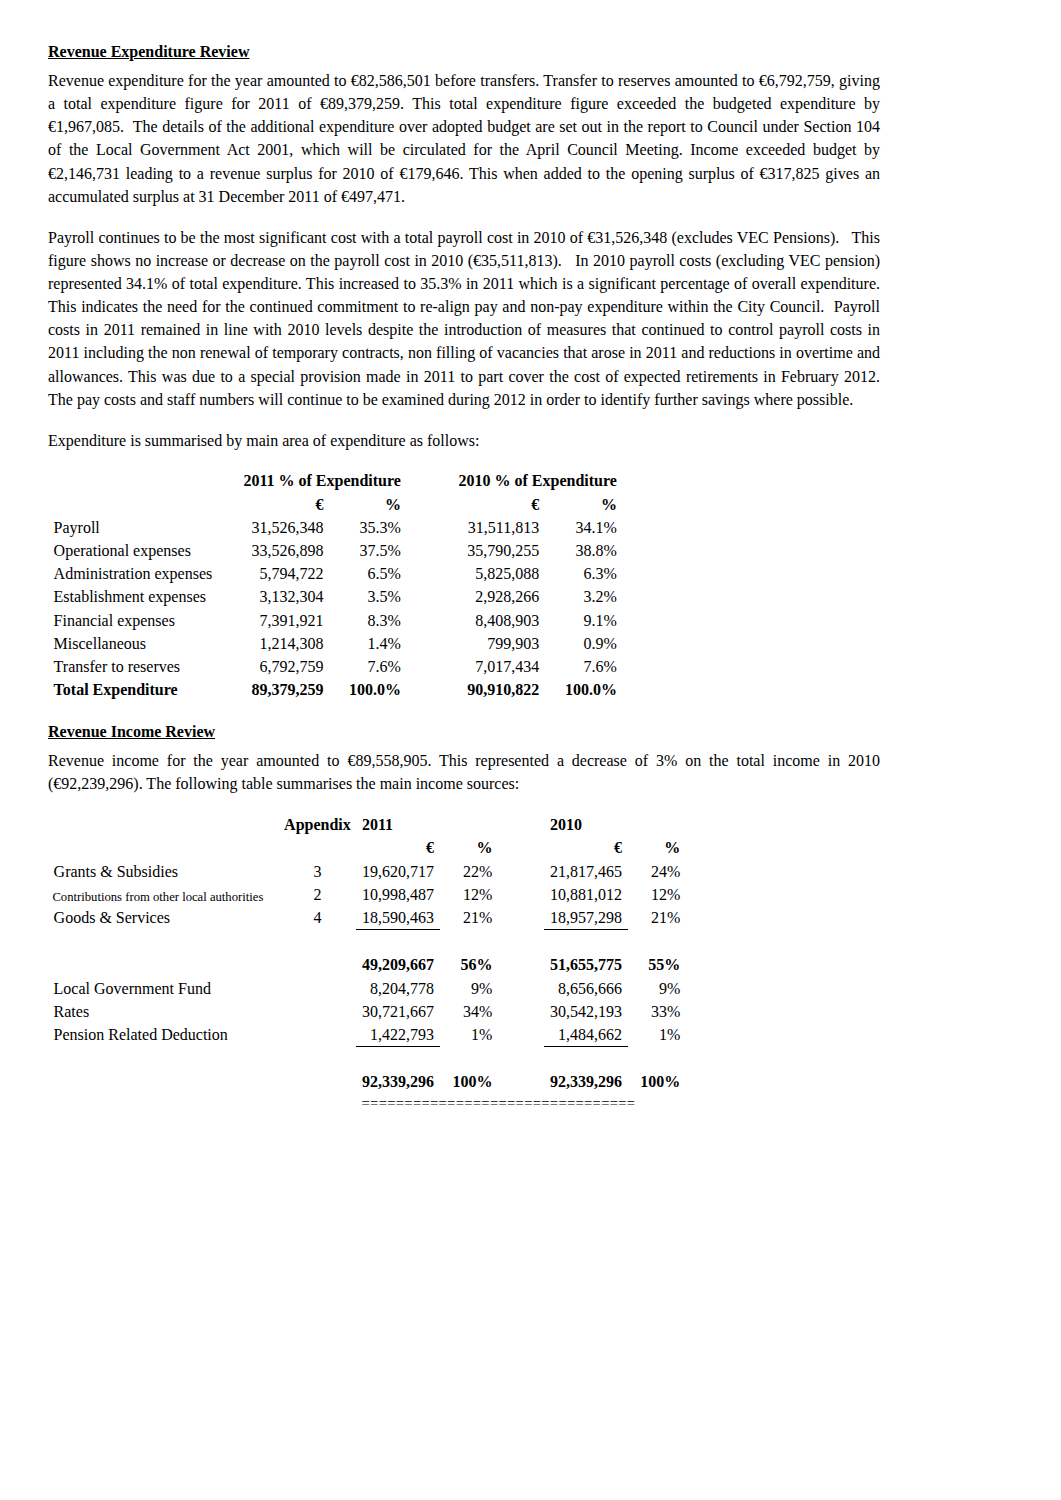Revenue Expenditure Review
Revenue expenditure for the year amounted to €82,586,501 before transfers. Transfer to reserves amounted to €6,792,759, giving a total expenditure figure for 2011 of €89,379,259. This total expenditure figure exceeded the budgeted expenditure by €1,967,085. The details of the additional expenditure over adopted budget are set out in the report to Council under Section 104 of the Local Government Act 2001, which will be circulated for the April Council Meeting. Income exceeded budget by €2,146,731 leading to a revenue surplus for 2010 of €179,646. This when added to the opening surplus of €317,825 gives an accumulated surplus at 31 December 2011 of €497,471.
Payroll continues to be the most significant cost with a total payroll cost in 2010 of €31,526,348 (excludes VEC Pensions). This figure shows no increase or decrease on the payroll cost in 2010 (€35,511,813). In 2010 payroll costs (excluding VEC pension) represented 34.1% of total expenditure. This increased to 35.3% in 2011 which is a significant percentage of overall expenditure. This indicates the need for the continued commitment to re-align pay and non-pay expenditure within the City Council. Payroll costs in 2011 remained in line with 2010 levels despite the introduction of measures that continued to control payroll costs in 2011 including the non renewal of temporary contracts, non filling of vacancies that arose in 2011 and reductions in overtime and allowances. This was due to a special provision made in 2011 to part cover the cost of expected retirements in February 2012. The pay costs and staff numbers will continue to be examined during 2012 in order to identify further savings where possible.
Expenditure is summarised by main area of expenditure as follows:
| | 2011 % of Expenditure | | 2010 % of Expenditure |
| | € | % | | € | % |
| Payroll | 31,526,348 | 35.3% | | 31,511,813 | 34.1% |
| Operational expenses | 33,526,898 | 37.5% | | 35,790,255 | 38.8% |
| Administration expenses | 5,794,722 | 6.5% | | 5,825,088 | 6.3% |
| Establishment expenses | 3,132,304 | 3.5% | | 2,928,266 | 3.2% |
| Financial expenses | 7,391,921 | 8.3% | | 8,408,903 | 9.1% |
| Miscellaneous | 1,214,308 | 1.4% | | 799,903 | 0.9% |
| Transfer to reserves | 6,792,759 | 7.6% | | 7,017,434 | 7.6% |
| Total Expenditure | 89,379,259 | 100.0% | | 90,910,822 | 100.0% |
Revenue Income Review
Revenue income for the year amounted to €89,558,905. This represented a decrease of 3% on the total income in 2010 (€92,239,296). The following table summarises the main income sources:
| | Appendix | 2011 | | 2010 |
| | | € | % | | € | % |
| Grants & Subsidies | 3 | 19,620,717 | 22% | | 21,817,465 | 24% |
| Contributions from other local authorities | 2 | 10,998,487 | 12% | | 10,881,012 | 12% |
| Goods & Services | 4 | 18,590,463 | 21% | | 18,957,298 | 21% |
| | | 49,209,667 | 56% | | 51,655,775 | 55% |
| Local Government Fund | | 8,204,778 | 9% | | 8,656,666 | 9% |
| Rates | | 30,721,667 | 34% | | 30,542,193 | 33% |
| Pension Related Deduction | | 1,422,793 | 1% | | 1,484,662 | 1% |
| | | 92,339,296 | 100% | | 92,339,296 | 100% |
| | | ================================ |